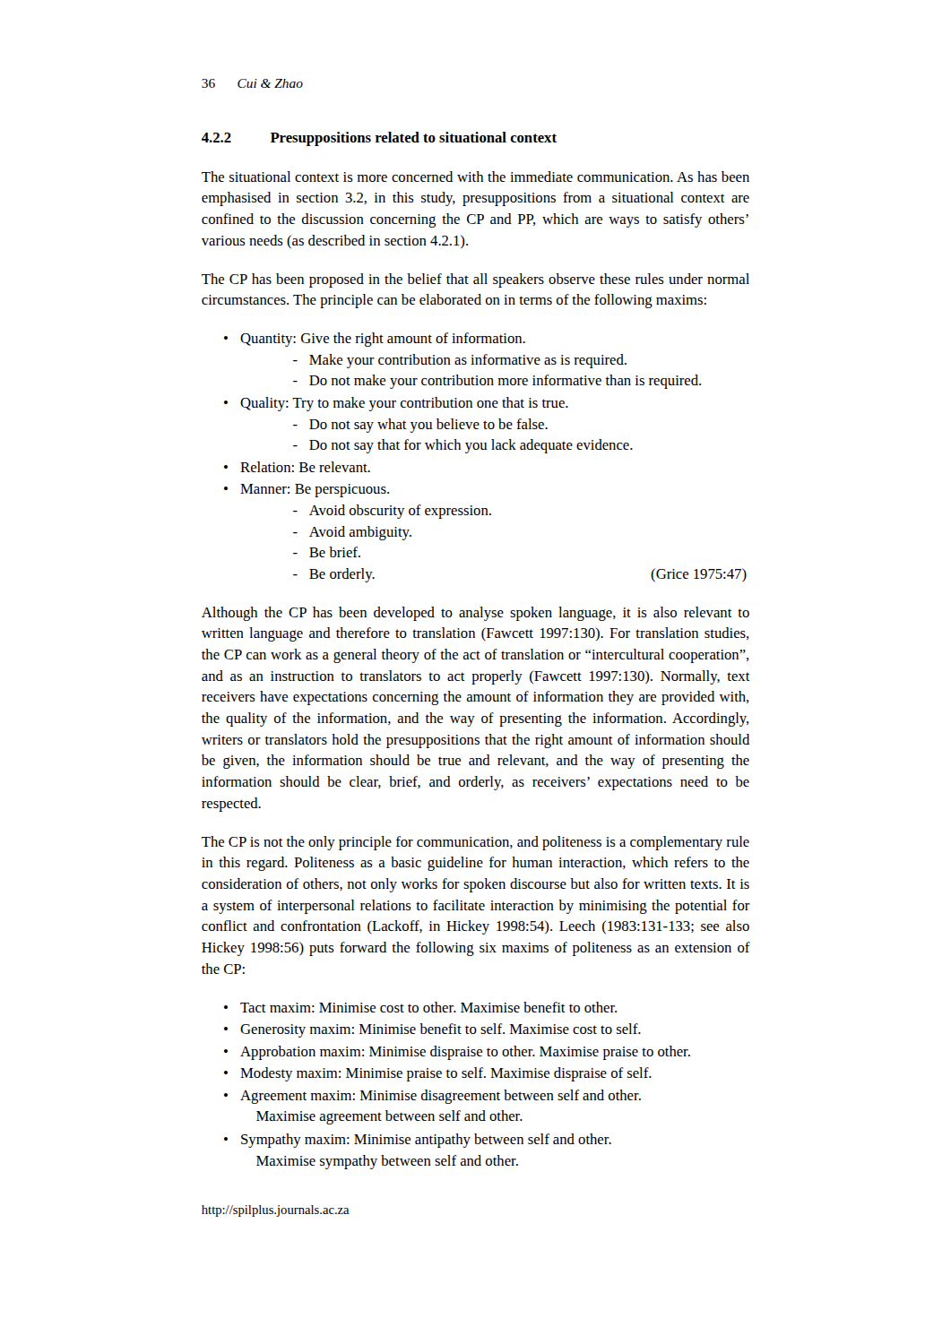36 Cui & Zhao
4.2.2 Presuppositions related to situational context
The situational context is more concerned with the immediate communication. As has been emphasised in section 3.2, in this study, presuppositions from a situational context are confined to the discussion concerning the CP and PP, which are ways to satisfy others’ various needs (as described in section 4.2.1).
The CP has been proposed in the belief that all speakers observe these rules under normal circumstances. The principle can be elaborated on in terms of the following maxims:
Quantity: Give the right amount of information.
Make your contribution as informative as is required.
Do not make your contribution more informative than is required.
Quality: Try to make your contribution one that is true.
Do not say what you believe to be false.
Do not say that for which you lack adequate evidence.
Relation: Be relevant.
Manner: Be perspicuous.
Avoid obscurity of expression.
Avoid ambiguity.
Be brief.
Be orderly.(Grice 1975:47)
Although the CP has been developed to analyse spoken language, it is also relevant to written language and therefore to translation (Fawcett 1997:130). For translation studies, the CP can work as a general theory of the act of translation or “intercultural cooperation”, and as an instruction to translators to act properly (Fawcett 1997:130). Normally, text receivers have expectations concerning the amount of information they are provided with, the quality of the information, and the way of presenting the information. Accordingly, writers or translators hold the presuppositions that the right amount of information should be given, the information should be true and relevant, and the way of presenting the information should be clear, brief, and orderly, as receivers’ expectations need to be respected.
The CP is not the only principle for communication, and politeness is a complementary rule in this regard. Politeness as a basic guideline for human interaction, which refers to the consideration of others, not only works for spoken discourse but also for written texts. It is a system of interpersonal relations to facilitate interaction by minimising the potential for conflict and confrontation (Lackoff, in Hickey 1998:54). Leech (1983:131-133; see also Hickey 1998:56) puts forward the following six maxims of politeness as an extension of the CP:
Tact maxim: Minimise cost to other. Maximise benefit to other.
Generosity maxim: Minimise benefit to self. Maximise cost to self.
Approbation maxim: Minimise dispraise to other. Maximise praise to other.
Modesty maxim: Minimise praise to self. Maximise dispraise of self.
Agreement maxim: Minimise disagreement between self and other. Maximise agreement between self and other.
Sympathy maxim: Minimise antipathy between self and other. Maximise sympathy between self and other.
http://spilplus.journals.ac.za